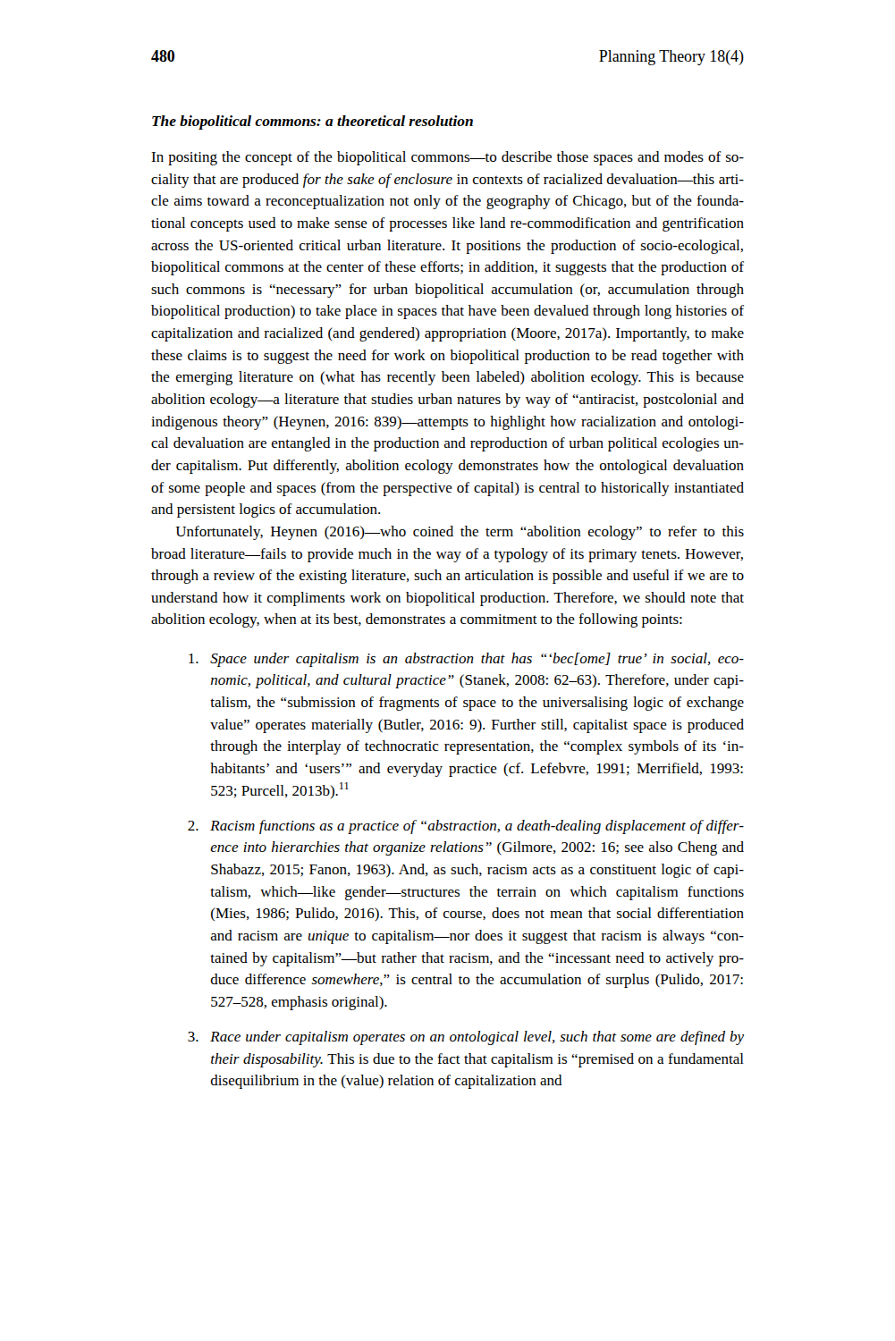480 Planning Theory 18(4)
The biopolitical commons: a theoretical resolution
In positing the concept of the biopolitical commons—to describe those spaces and modes of sociality that are produced for the sake of enclosure in contexts of racialized devaluation—this article aims toward a reconceptualization not only of the geography of Chicago, but of the foundational concepts used to make sense of processes like land re-commodification and gentrification across the US-oriented critical urban literature. It positions the production of socio-ecological, biopolitical commons at the center of these efforts; in addition, it suggests that the production of such commons is “necessary” for urban biopolitical accumulation (or, accumulation through biopolitical production) to take place in spaces that have been devalued through long histories of capitalization and racialized (and gendered) appropriation (Moore, 2017a). Importantly, to make these claims is to suggest the need for work on biopolitical production to be read together with the emerging literature on (what has recently been labeled) abolition ecology. This is because abolition ecology—a literature that studies urban natures by way of “antiracist, postcolonial and indigenous theory” (Heynen, 2016: 839)—attempts to highlight how racialization and ontological devaluation are entangled in the production and reproduction of urban political ecologies under capitalism. Put differently, abolition ecology demonstrates how the ontological devaluation of some people and spaces (from the perspective of capital) is central to historically instantiated and persistent logics of accumulation.
Unfortunately, Heynen (2016)—who coined the term “abolition ecology” to refer to this broad literature—fails to provide much in the way of a typology of its primary tenets. However, through a review of the existing literature, such an articulation is possible and useful if we are to understand how it compliments work on biopolitical production. Therefore, we should note that abolition ecology, when at its best, demonstrates a commitment to the following points:
Space under capitalism is an abstraction that has “‘bec[ome] true’ in social, economic, political, and cultural practice” (Stanek, 2008: 62–63). Therefore, under capitalism, the “submission of fragments of space to the universalising logic of exchange value” operates materially (Butler, 2016: 9). Further still, capitalist space is produced through the interplay of technocratic representation, the “complex symbols of its ‘inhabitants’ and ‘users’” and everyday practice (cf. Lefebvre, 1991; Merrifield, 1993: 523; Purcell, 2013b).11
Racism functions as a practice of “abstraction, a death-dealing displacement of difference into hierarchies that organize relations” (Gilmore, 2002: 16; see also Cheng and Shabazz, 2015; Fanon, 1963). And, as such, racism acts as a constituent logic of capitalism, which—like gender—structures the terrain on which capitalism functions (Mies, 1986; Pulido, 2016). This, of course, does not mean that social differentiation and racism are unique to capitalism—nor does it suggest that racism is always “contained by capitalism”—but rather that racism, and the “incessant need to actively produce difference somewhere,” is central to the accumulation of surplus (Pulido, 2017: 527–528, emphasis original).
Race under capitalism operates on an ontological level, such that some are defined by their disposability. This is due to the fact that capitalism is “premised on a fundamental disequilibrium in the (value) relation of capitalization and